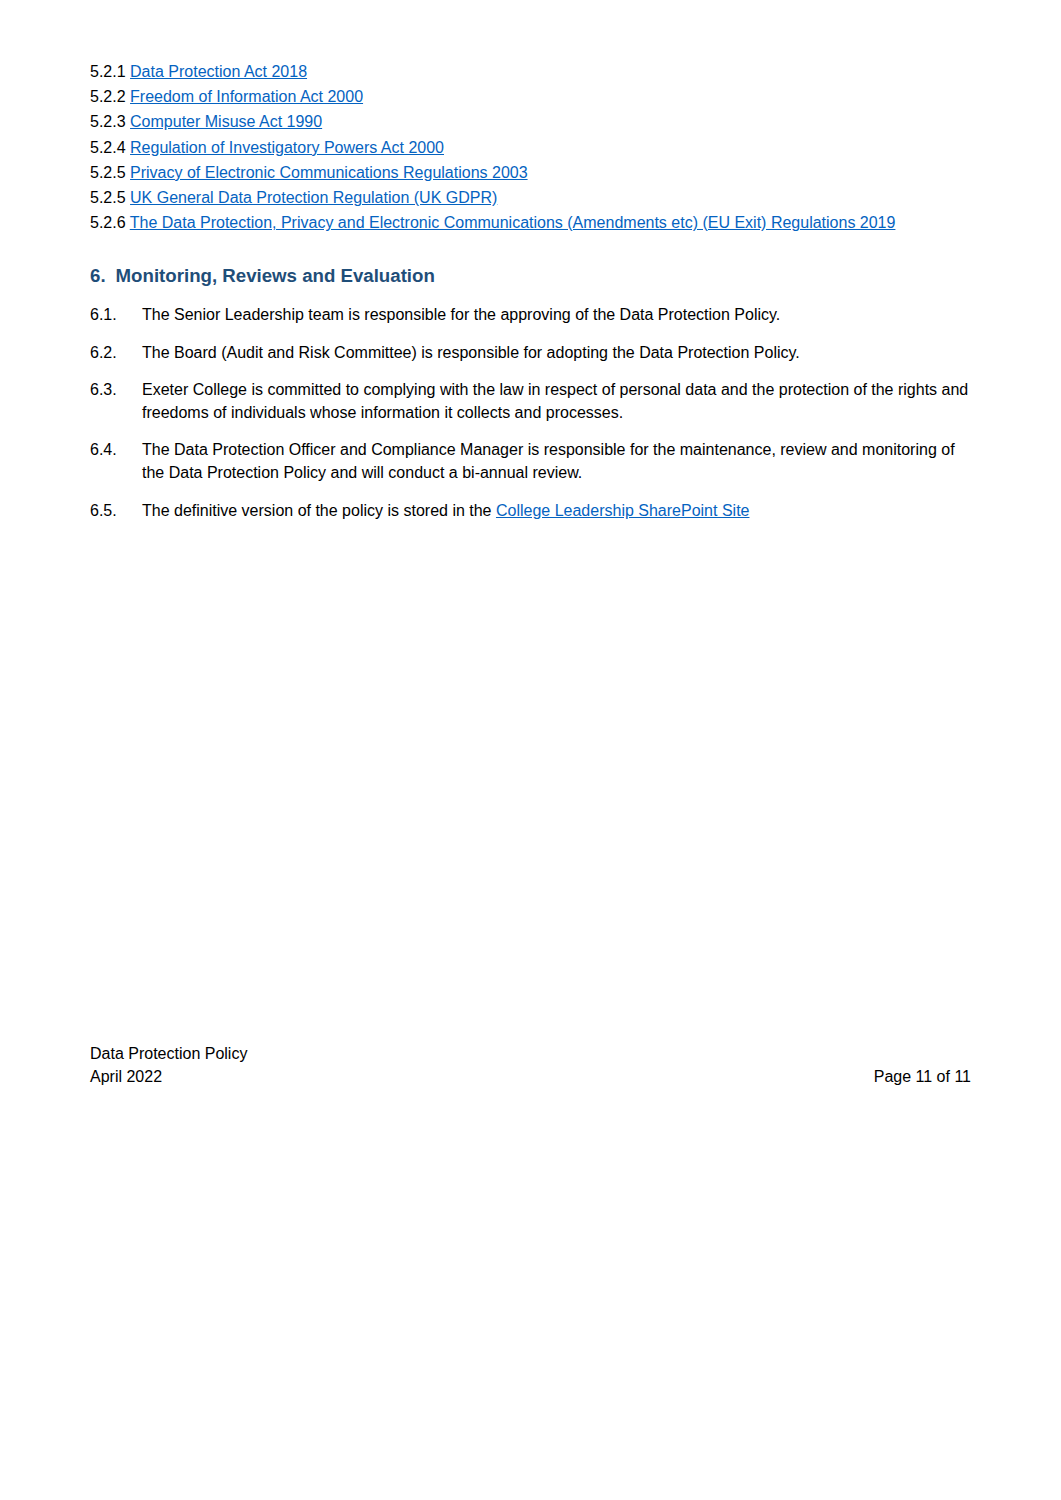5.2.1 Data Protection Act 2018
5.2.2 Freedom of Information Act 2000
5.2.3 Computer Misuse Act 1990
5.2.4 Regulation of Investigatory Powers Act 2000
5.2.5 Privacy of Electronic Communications Regulations 2003
5.2.5 UK General Data Protection Regulation (UK GDPR)
5.2.6 The Data Protection, Privacy and Electronic Communications (Amendments etc) (EU Exit) Regulations 2019
6. Monitoring, Reviews and Evaluation
6.1. The Senior Leadership team is responsible for the approving of the Data Protection Policy.
6.2. The Board (Audit and Risk Committee) is responsible for adopting the Data Protection Policy.
6.3. Exeter College is committed to complying with the law in respect of personal data and the protection of the rights and freedoms of individuals whose information it collects and processes.
6.4. The Data Protection Officer and Compliance Manager is responsible for the maintenance, review and monitoring of the Data Protection Policy and will conduct a bi-annual review.
6.5. The definitive version of the policy is stored in the College Leadership SharePoint Site
Data Protection Policy
April 2022
Page 11 of 11